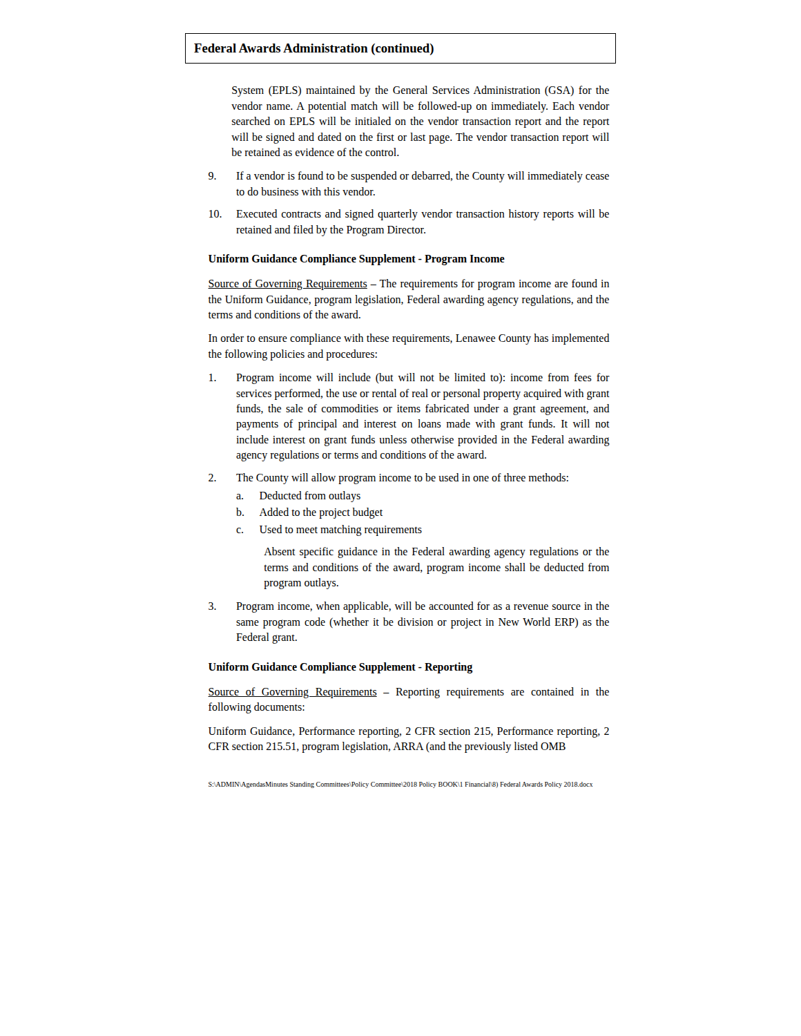Federal Awards Administration (continued)
System (EPLS) maintained by the General Services Administration (GSA) for the vendor name. A potential match will be followed-up on immediately. Each vendor searched on EPLS will be initialed on the vendor transaction report and the report will be signed and dated on the first or last page. The vendor transaction report will be retained as evidence of the control.
9. If a vendor is found to be suspended or debarred, the County will immediately cease to do business with this vendor.
10. Executed contracts and signed quarterly vendor transaction history reports will be retained and filed by the Program Director.
Uniform Guidance Compliance Supplement - Program Income
Source of Governing Requirements – The requirements for program income are found in the Uniform Guidance, program legislation, Federal awarding agency regulations, and the terms and conditions of the award.
In order to ensure compliance with these requirements, Lenawee County has implemented the following policies and procedures:
1. Program income will include (but will not be limited to): income from fees for services performed, the use or rental of real or personal property acquired with grant funds, the sale of commodities or items fabricated under a grant agreement, and payments of principal and interest on loans made with grant funds. It will not include interest on grant funds unless otherwise provided in the Federal awarding agency regulations or terms and conditions of the award.
2. The County will allow program income to be used in one of three methods:
a. Deducted from outlays
b. Added to the project budget
c. Used to meet matching requirements
Absent specific guidance in the Federal awarding agency regulations or the terms and conditions of the award, program income shall be deducted from program outlays.
3. Program income, when applicable, will be accounted for as a revenue source in the same program code (whether it be division or project in New World ERP) as the Federal grant.
Uniform Guidance Compliance Supplement - Reporting
Source of Governing Requirements – Reporting requirements are contained in the following documents:
Uniform Guidance, Performance reporting, 2 CFR section 215, Performance reporting, 2 CFR section 215.51, program legislation, ARRA (and the previously listed OMB
S:\ADMIN\AgendasMinutes Standing Committees\Policy Committee\2018 Policy BOOK\1 Financial\8) Federal Awards Policy 2018.docx